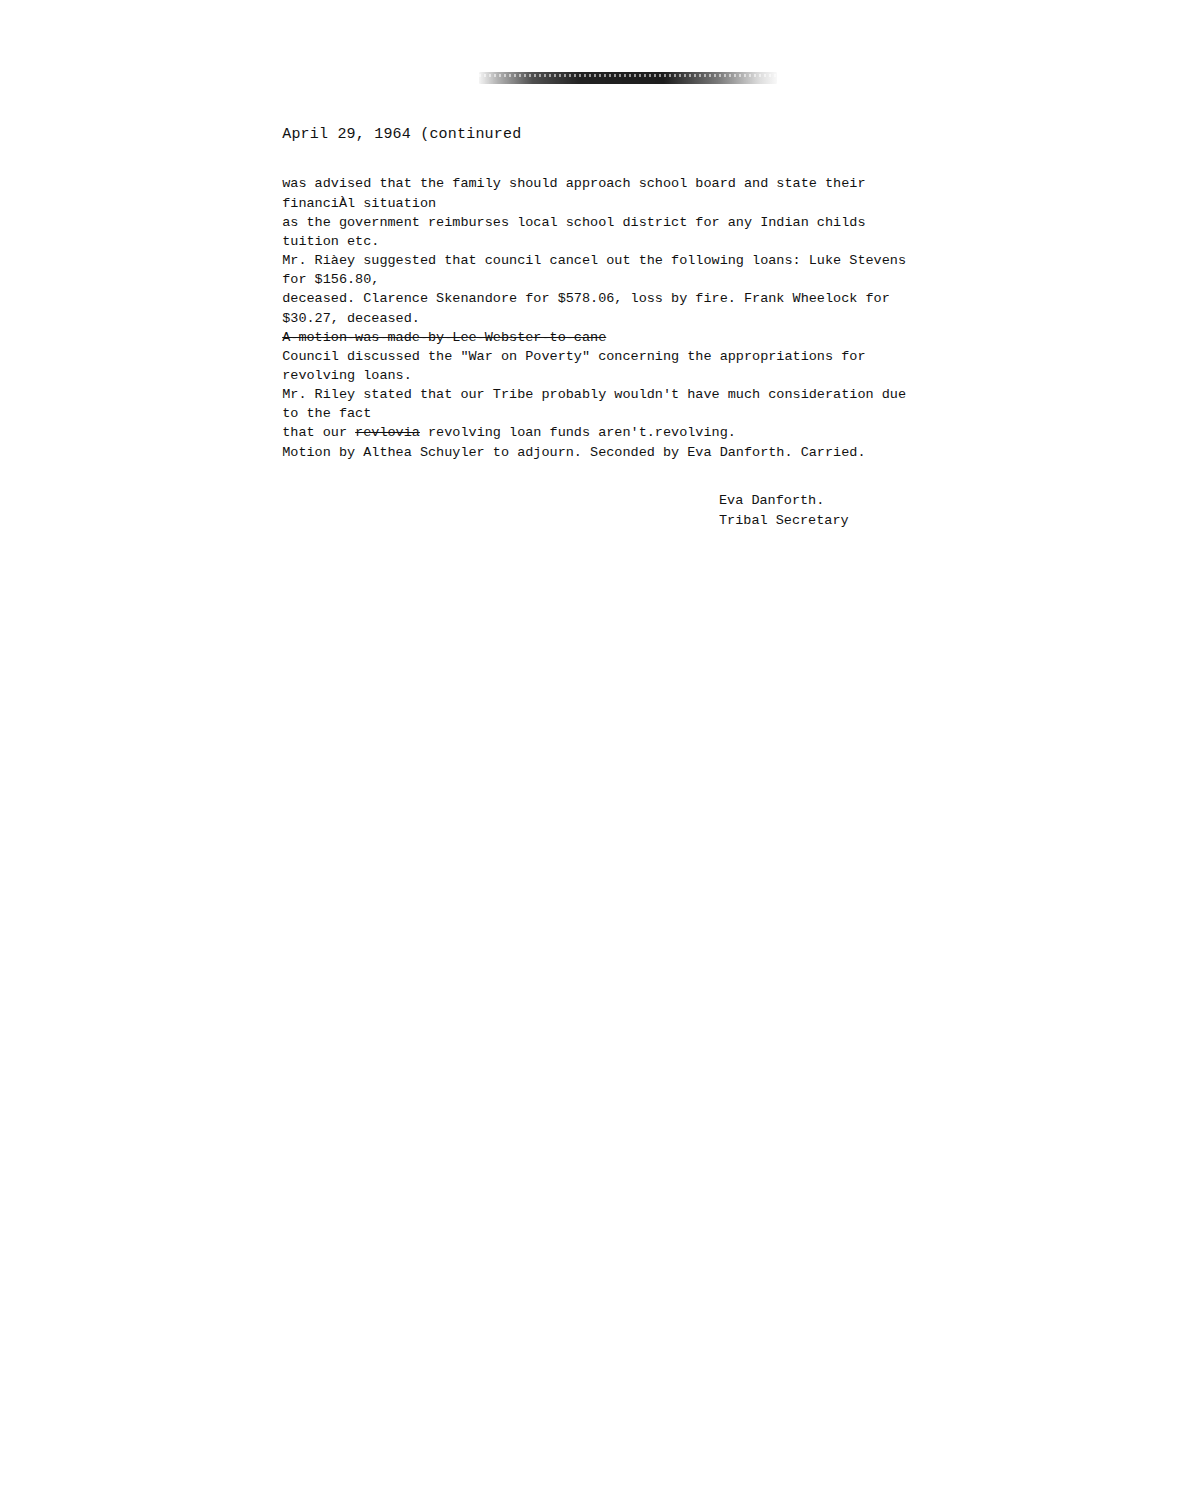April 29, 1964 (continured
was advised that the family should approach school board and state their financiÀl situation as the government reimburses local school district for any Indian childs tuition etc. Mr. Riàey suggested that council cancel out the following loans: Luke Stevens for $156.80, deceased. Clarence Skenandore for $578.06, loss by fire. Frank Wheelock for $30.27, deceased. A-motion-was-made-by-Lee-Webster-to-cane Council discussed the "War on Poverty" concerning the appropriations for revolving loans. Mr. Riley stated that our Tribe probably wouldn't have much consideration due to the fact that our revlovia revolving loan funds aren't.revolving. Motion by Althea Schuyler to adjourn. Seconded by Eva Danforth. Carried.
Eva Danforth.
Tribal Secretary